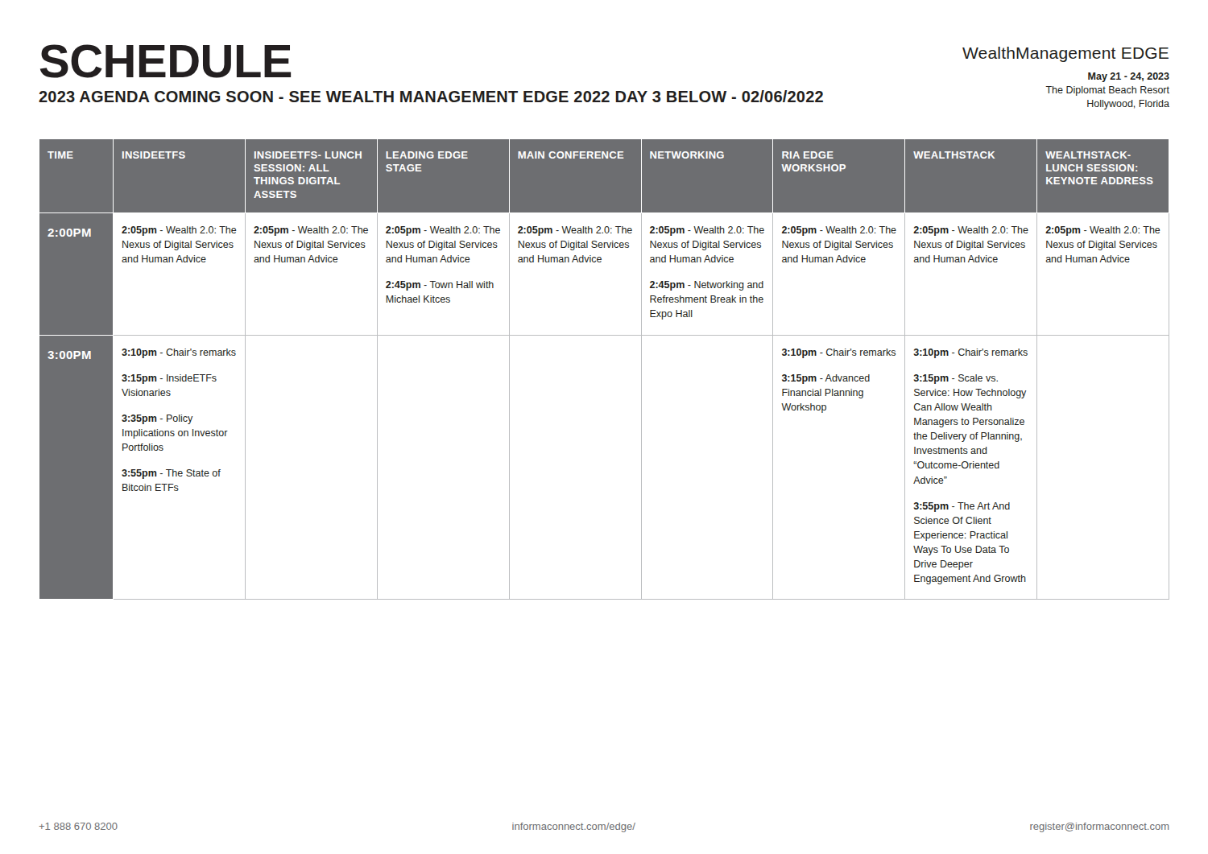Schedule
2023 Agenda Coming Soon - See Wealth Management Edge 2022 Day 3 Below - 02/06/2022
WealthManagement EDGE
May 21 - 24, 2023
The Diplomat Beach Resort
Hollywood, Florida
| Time | InsideETFs | InsideETFs- Lunch Session: All Things Digital Assets | Leading Edge Stage | Main Conference | Networking | RIA Edge Workshop | WealthStack | WealthStack- Lunch Session: Keynote Address |
| --- | --- | --- | --- | --- | --- | --- | --- | --- |
| 2:00PM | 2:05pm - Wealth 2.0: The Nexus of Digital Services and Human Advice | 2:05pm - Wealth 2.0: The Nexus of Digital Services and Human Advice | 2:05pm - Wealth 2.0: The Nexus of Digital Services and Human Advice 2:45pm - Town Hall with Michael Kitces | 2:05pm - Wealth 2.0: The Nexus of Digital Services and Human Advice | 2:05pm - Wealth 2.0: The Nexus of Digital Services and Human Advice 2:45pm - Networking and Refreshment Break in the Expo Hall | 2:05pm - Wealth 2.0: The Nexus of Digital Services and Human Advice | 2:05pm - Wealth 2.0: The Nexus of Digital Services and Human Advice | 2:05pm - Wealth 2.0: The Nexus of Digital Services and Human Advice |
| 3:00PM | 3:10pm - Chair's remarks 3:15pm - InsideETFs Visionaries 3:35pm - Policy Implications on Investor Portfolios 3:55pm - The State of Bitcoin ETFs | | | | | 3:10pm - Chair's remarks 3:15pm - Advanced Financial Planning Workshop | 3:10pm - Chair's remarks 3:15pm - Scale vs. Service: How Technology Can Allow Wealth Managers to Personalize the Delivery of Planning, Investments and “Outcome-Oriented Advice” 3:55pm - The Art And Science Of Client Experience: Practical Ways To Use Data To Drive Deeper Engagement And Growth | |
+1 888 670 8200
informaconnect.com/edge/
register@informaconnect.com